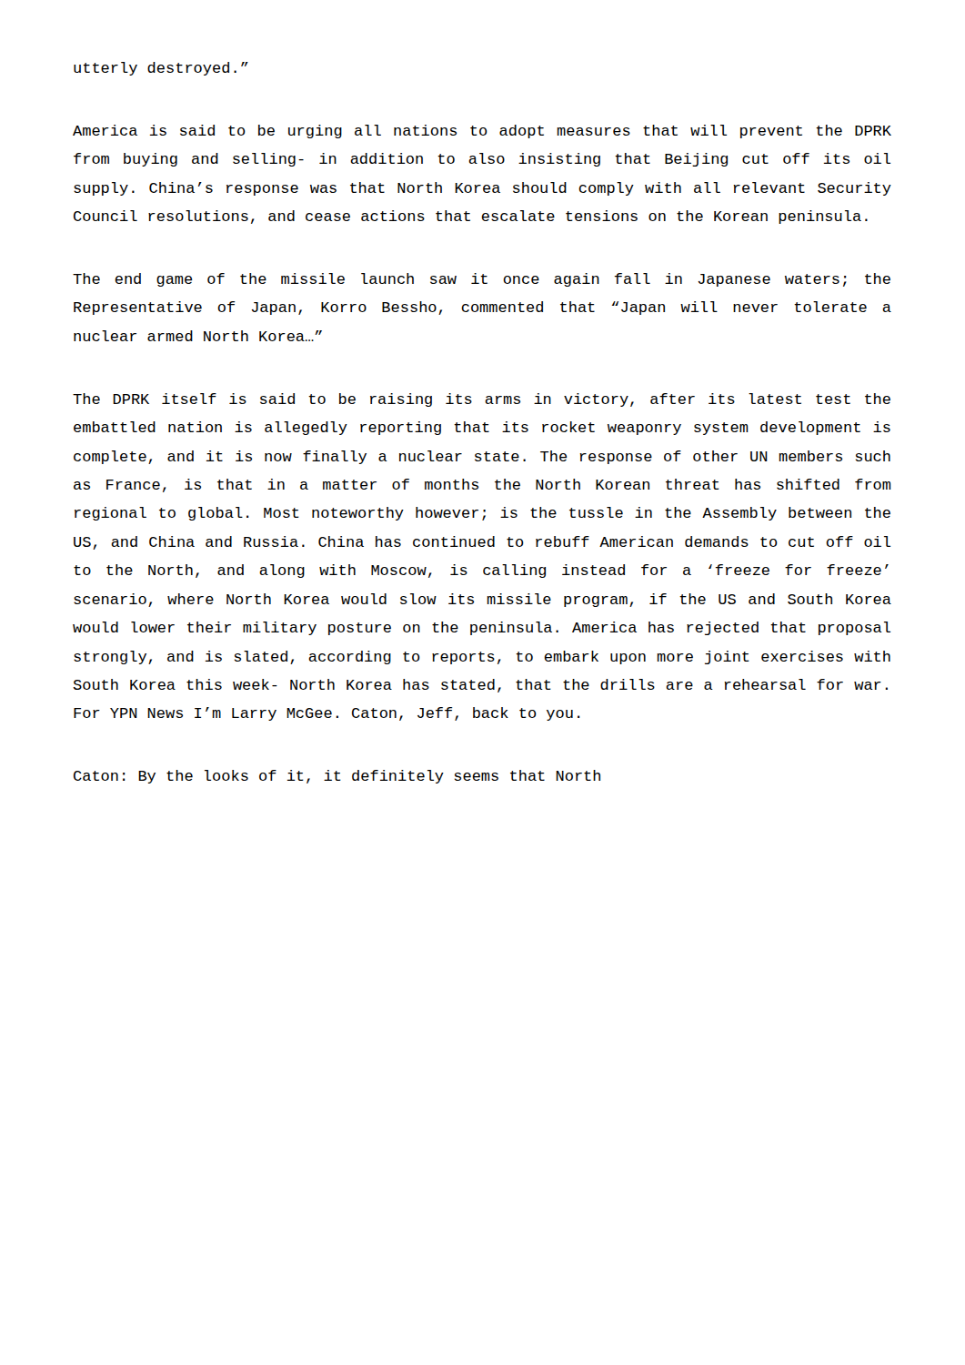utterly destroyed.”
America is said to be urging all nations to adopt measures that will prevent the DPRK from buying and selling- in addition to also insisting that Beijing cut off its oil supply. China’s response was that North Korea should comply with all relevant Security Council resolutions, and cease actions that escalate tensions on the Korean peninsula.
The end game of the missile launch saw it once again fall in Japanese waters; the Representative of Japan, Korro Bessho, commented that “Japan will never tolerate a nuclear armed North Korea…”
The DPRK itself is said to be raising its arms in victory, after its latest test the embattled nation is allegedly reporting that its rocket weaponry system development is complete, and it is now finally a nuclear state. The response of other UN members such as France, is that in a matter of months the North Korean threat has shifted from regional to global. Most noteworthy however; is the tussle in the Assembly between the US, and China and Russia. China has continued to rebuff American demands to cut off oil to the North, and along with Moscow, is calling instead for a ‘freeze for freeze’ scenario, where North Korea would slow its missile program, if the US and South Korea would lower their military posture on the peninsula. America has rejected that proposal strongly, and is slated, according to reports, to embark upon more joint exercises with South Korea this week- North Korea has stated, that the drills are a rehearsal for war. For YPN News I’m Larry McGee. Caton, Jeff, back to you.
Caton: By the looks of it, it definitely seems that North